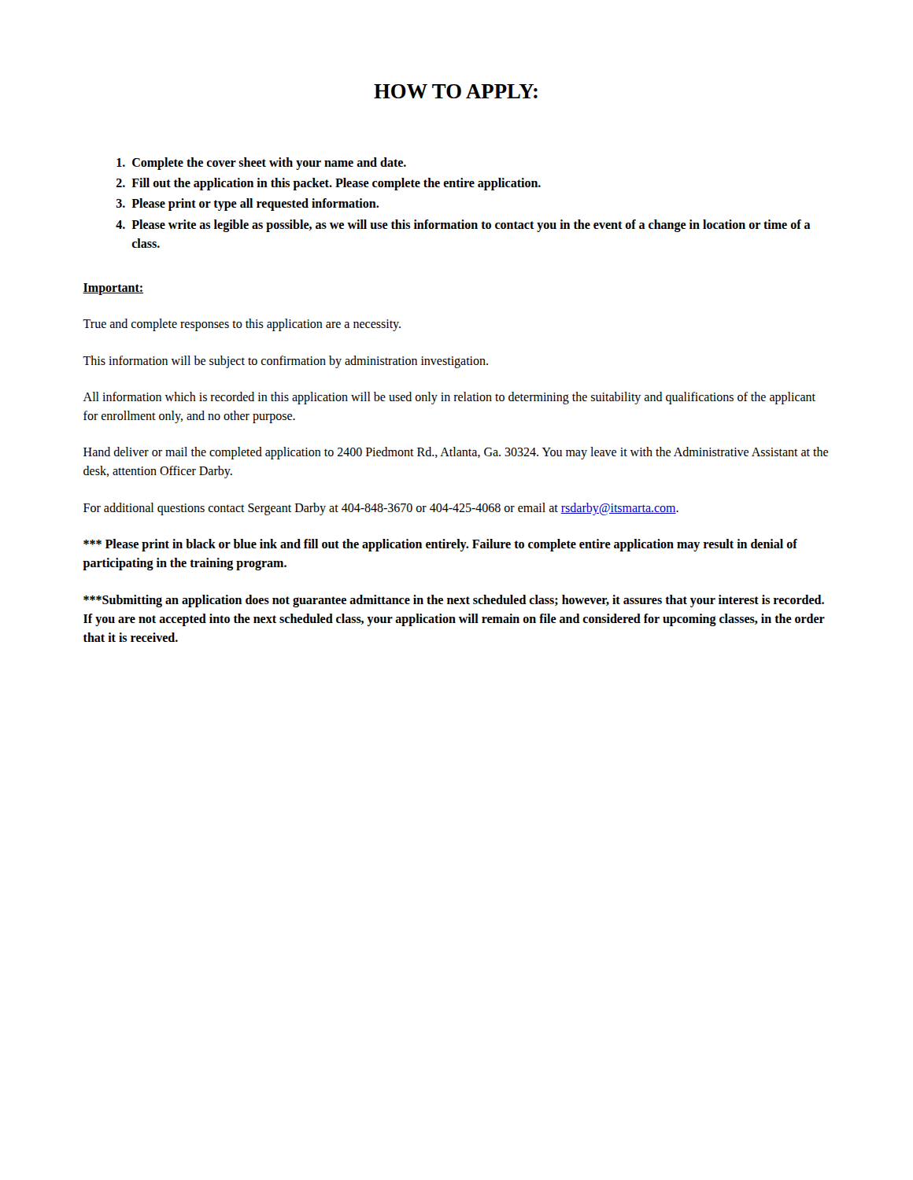HOW TO APPLY:
Complete the cover sheet with your name and date.
Fill out the application in this packet. Please complete the entire application.
Please print or type all requested information.
Please write as legible as possible, as we will use this information to contact you in the event of a change in location or time of a class.
Important:
True and complete responses to this application are a necessity.
This information will be subject to confirmation by administration investigation.
All information which is recorded in this application will be used only in relation to determining the suitability and qualifications of the applicant for enrollment only, and no other purpose.
Hand deliver or mail the completed application to 2400 Piedmont Rd., Atlanta, Ga. 30324. You may leave it with the Administrative Assistant at the desk, attention Officer Darby.
For additional questions contact Sergeant Darby at 404-848-3670 or 404-425-4068 or email at rsdarby@itsmarta.com.
*** Please print in black or blue ink and fill out the application entirely. Failure to complete entire application may result in denial of participating in the training program.
***Submitting an application does not guarantee admittance in the next scheduled class; however, it assures that your interest is recorded. If you are not accepted into the next scheduled class, your application will remain on file and considered for upcoming classes, in the order that it is received.